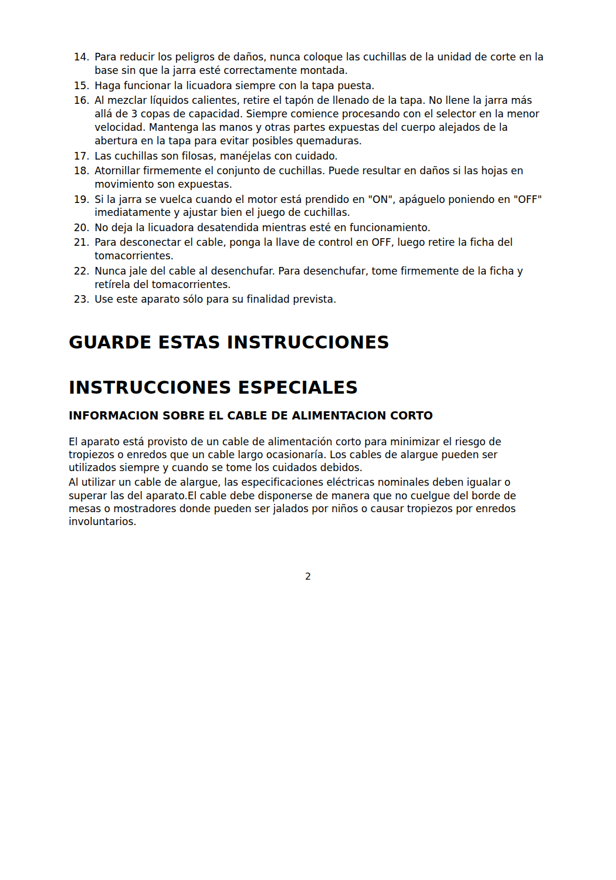14. Para reducir los peligros de daños, nunca coloque las cuchillas de la unidad de corte en la base sin que la jarra esté correctamente montada.
15. Haga funcionar la licuadora siempre con la tapa puesta.
16. Al mezclar líquidos calientes, retire el tapón de llenado de la tapa. No llene la jarra más allá de 3 copas de capacidad. Siempre comience procesando con el selector en la menor velocidad. Mantenga las manos y otras partes expuestas del cuerpo alejados de la abertura en la tapa para evitar posibles quemaduras.
17. Las cuchillas son filosas, manéjelas con cuidado.
18. Atornillar firmemente el conjunto de cuchillas. Puede resultar en daños si las hojas en movimiento son expuestas.
19. Si la jarra se vuelca cuando el motor está prendido en "ON", apáguelo poniendo en "OFF" imediatamente y ajustar bien el juego de cuchillas.
20. No deja la licuadora desatendida mientras esté en funcionamiento.
21. Para desconectar el cable, ponga la llave de control en OFF, luego retire la ficha del tomacorrientes.
22. Nunca jale del cable al desenchufar. Para desenchufar, tome firmemente de la ficha y retírela del tomacorrientes.
23. Use este aparato sólo para su finalidad prevista.
GUARDE ESTAS INSTRUCCIONES
INSTRUCCIONES ESPECIALES
INFORMACION SOBRE EL CABLE DE ALIMENTACION CORTO
El aparato está provisto de un cable de alimentación corto para minimizar el riesgo de tropiezos o enredos que un cable largo ocasionaría. Los cables de alargue pueden ser utilizados siempre y cuando se tome los cuidados debidos.
Al utilizar un cable de alargue, las especificaciones eléctricas nominales deben igualar o superar las del aparato.El cable debe disponerse de manera que no cuelgue del borde de mesas o mostradores donde pueden ser jalados por niños o causar tropiezos por enredos involuntarios.
2